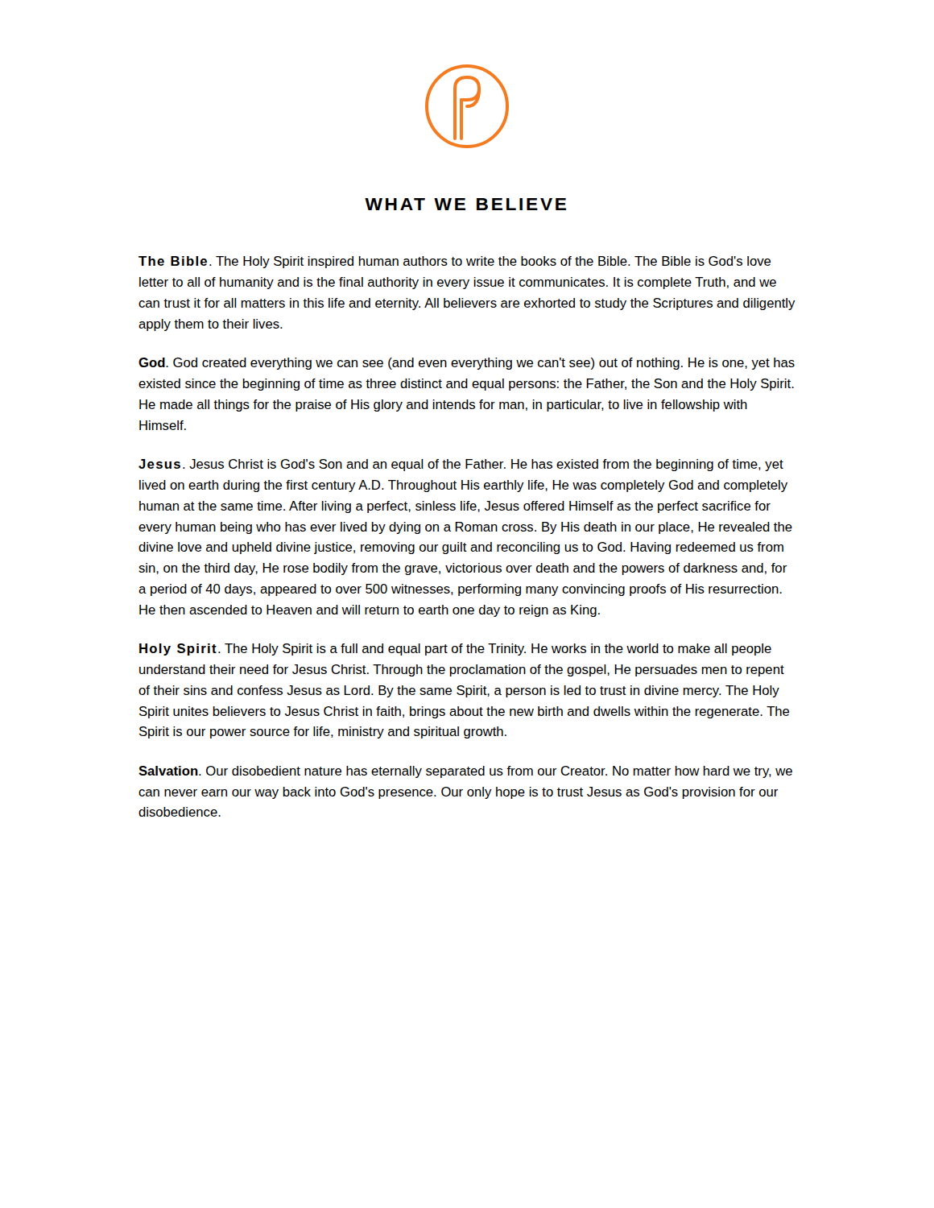WHAT WE BELIEVE
The Bible. The Holy Spirit inspired human authors to write the books of the Bible. The Bible is God's love letter to all of humanity and is the final authority in every issue it communicates. It is complete Truth, and we can trust it for all matters in this life and eternity. All believers are exhorted to study the Scriptures and diligently apply them to their lives.
God. God created everything we can see (and even everything we can't see) out of nothing. He is one, yet has existed since the beginning of time as three distinct and equal persons: the Father, the Son and the Holy Spirit. He made all things for the praise of His glory and intends for man, in particular, to live in fellowship with Himself.
Jesus. Jesus Christ is God's Son and an equal of the Father. He has existed from the beginning of time, yet lived on earth during the first century A.D. Throughout His earthly life, He was completely God and completely human at the same time. After living a perfect, sinless life, Jesus offered Himself as the perfect sacrifice for every human being who has ever lived by dying on a Roman cross. By His death in our place, He revealed the divine love and upheld divine justice, removing our guilt and reconciling us to God. Having redeemed us from sin, on the third day, He rose bodily from the grave, victorious over death and the powers of darkness and, for a period of 40 days, appeared to over 500 witnesses, performing many convincing proofs of His resurrection. He then ascended to Heaven and will return to earth one day to reign as King.
Holy Spirit. The Holy Spirit is a full and equal part of the Trinity. He works in the world to make all people understand their need for Jesus Christ. Through the proclamation of the gospel, He persuades men to repent of their sins and confess Jesus as Lord. By the same Spirit, a person is led to trust in divine mercy. The Holy Spirit unites believers to Jesus Christ in faith, brings about the new birth and dwells within the regenerate. The Spirit is our power source for life, ministry and spiritual growth.
Salvation. Our disobedient nature has eternally separated us from our Creator. No matter how hard we try, we can never earn our way back into God's presence. Our only hope is to trust Jesus as God's provision for our disobedience.